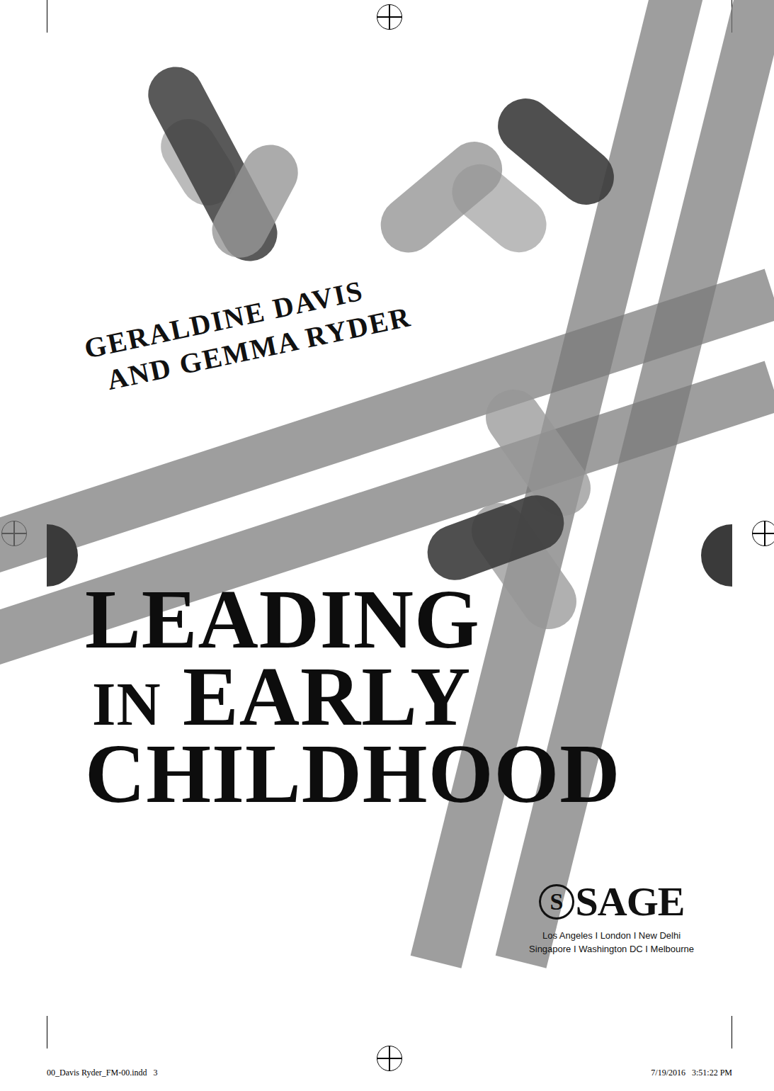Geraldine Davis and Gemma Ryder
Leading in Early Childhood
SAGE
Los Angeles I London I New Delhi
Singapore I Washington DC I Melbourne
00_Davis Ryder_FM-00.indd 3 7/19/2016 3:51:22 PM